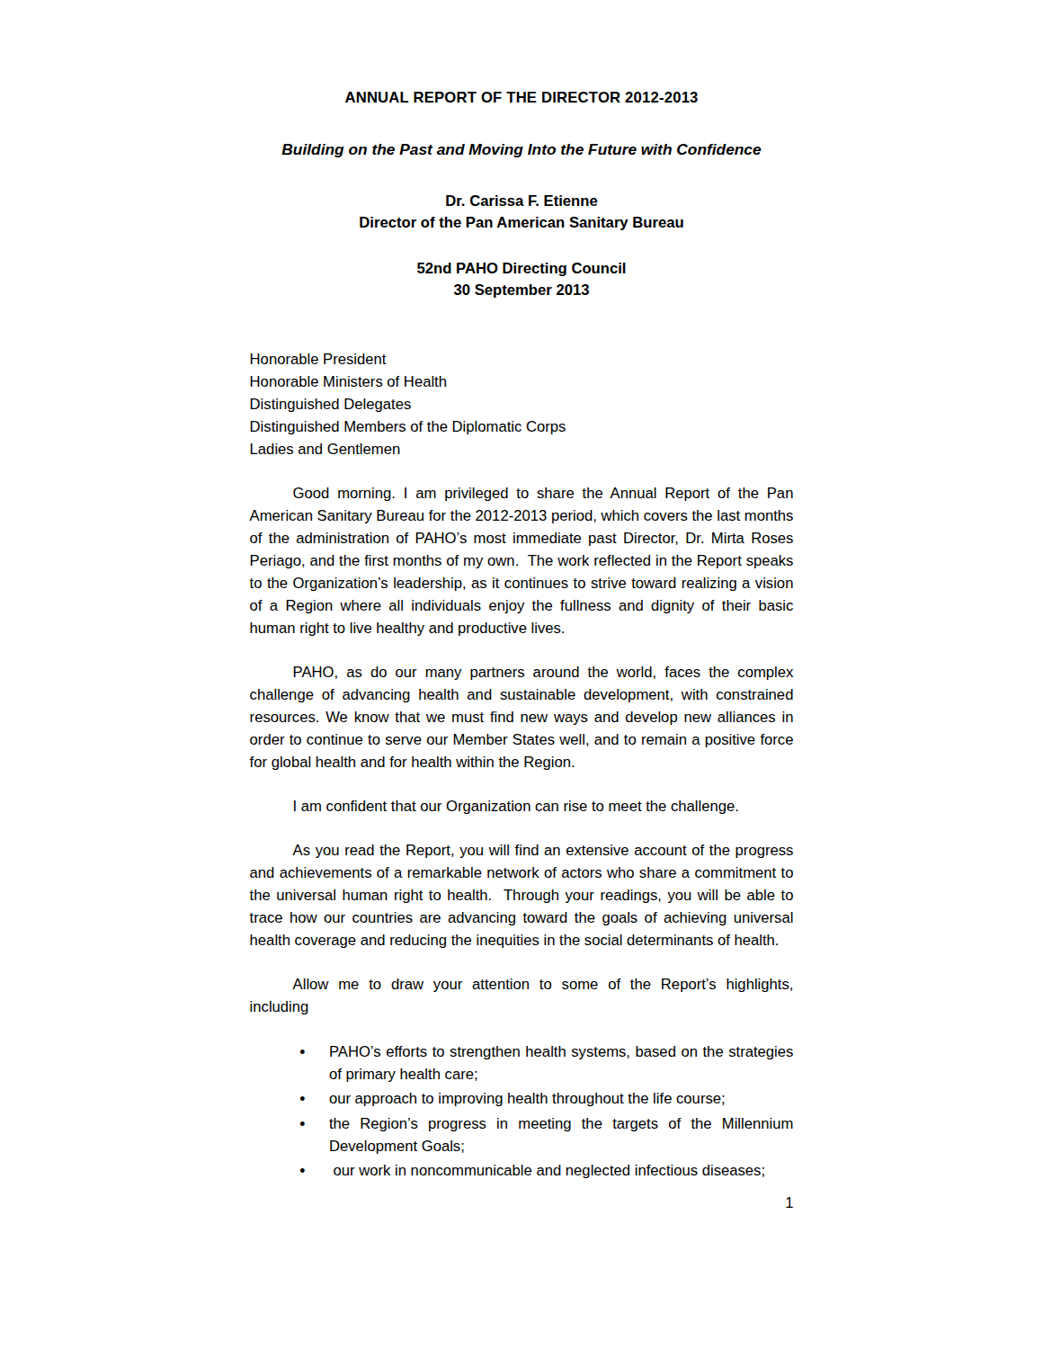ANNUAL REPORT OF THE DIRECTOR 2012-2013
Building on the Past and Moving Into the Future with Confidence
Dr. Carissa F. Etienne
Director of the Pan American Sanitary Bureau
52nd PAHO Directing Council
30 September 2013
Honorable President
Honorable Ministers of Health
Distinguished Delegates
Distinguished Members of the Diplomatic Corps
Ladies and Gentlemen
Good morning. I am privileged to share the Annual Report of the Pan American Sanitary Bureau for the 2012-2013 period, which covers the last months of the administration of PAHO’s most immediate past Director, Dr. Mirta Roses Periago, and the first months of my own. The work reflected in the Report speaks to the Organization’s leadership, as it continues to strive toward realizing a vision of a Region where all individuals enjoy the fullness and dignity of their basic human right to live healthy and productive lives.
PAHO, as do our many partners around the world, faces the complex challenge of advancing health and sustainable development, with constrained resources. We know that we must find new ways and develop new alliances in order to continue to serve our Member States well, and to remain a positive force for global health and for health within the Region.
I am confident that our Organization can rise to meet the challenge.
As you read the Report, you will find an extensive account of the progress and achievements of a remarkable network of actors who share a commitment to the universal human right to health. Through your readings, you will be able to trace how our countries are advancing toward the goals of achieving universal health coverage and reducing the inequities in the social determinants of health.
Allow me to draw your attention to some of the Report’s highlights, including
PAHO’s efforts to strengthen health systems, based on the strategies of primary health care;
our approach to improving health throughout the life course;
the Region’s progress in meeting the targets of the Millennium Development Goals;
our work in noncommunicable and neglected infectious diseases;
1